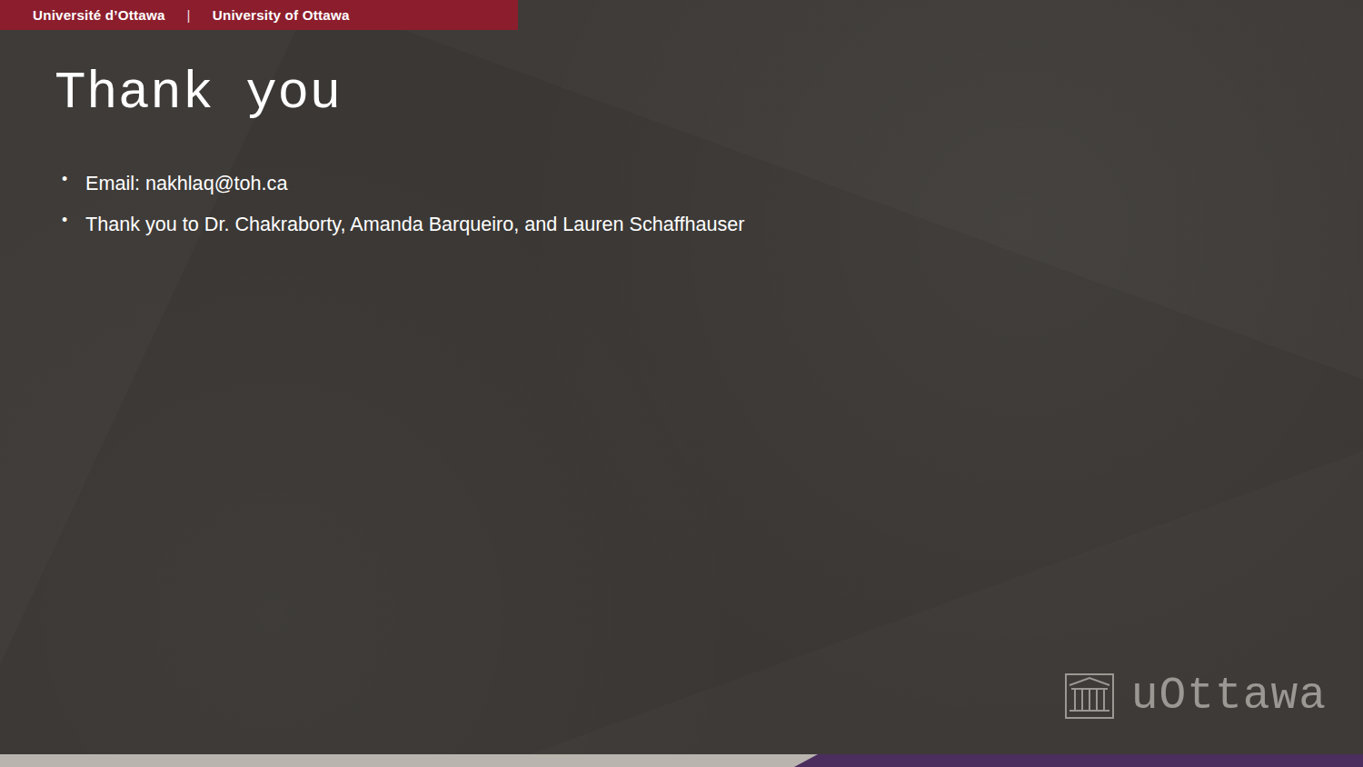Université d’Ottawa | University of Ottawa
Thank you
Email: nakhlaq@toh.ca
Thank you to Dr. Chakraborty, Amanda Barqueiro, and Lauren Schaffhauser
uOttawa